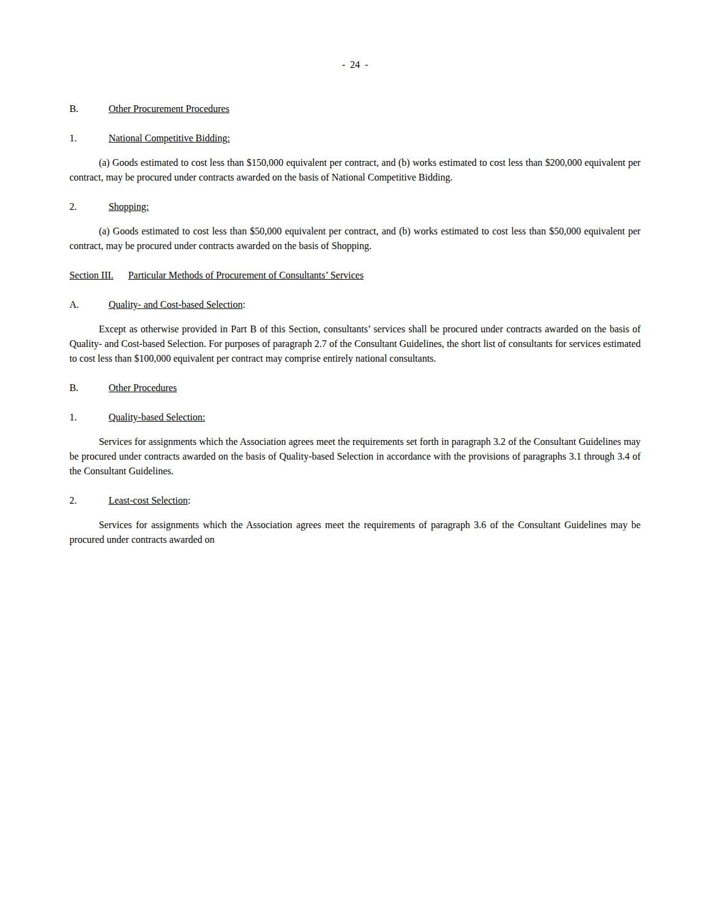- 24 -
B. Other Procurement Procedures
1. National Competitive Bidding:
(a) Goods estimated to cost less than $150,000 equivalent per contract, and (b) works estimated to cost less than $200,000 equivalent per contract, may be procured under contracts awarded on the basis of National Competitive Bidding.
2. Shopping:
(a) Goods estimated to cost less than $50,000 equivalent per contract, and (b) works estimated to cost less than $50,000 equivalent per contract, may be procured under contracts awarded on the basis of Shopping.
Section III. Particular Methods of Procurement of Consultants’ Services
A. Quality- and Cost-based Selection:
Except as otherwise provided in Part B of this Section, consultants’ services shall be procured under contracts awarded on the basis of Quality- and Cost-based Selection. For purposes of paragraph 2.7 of the Consultant Guidelines, the short list of consultants for services estimated to cost less than $100,000 equivalent per contract may comprise entirely national consultants.
B. Other Procedures
1. Quality-based Selection:
Services for assignments which the Association agrees meet the requirements set forth in paragraph 3.2 of the Consultant Guidelines may be procured under contracts awarded on the basis of Quality-based Selection in accordance with the provisions of paragraphs 3.1 through 3.4 of the Consultant Guidelines.
2. Least-cost Selection:
Services for assignments which the Association agrees meet the requirements of paragraph 3.6 of the Consultant Guidelines may be procured under contracts awarded on